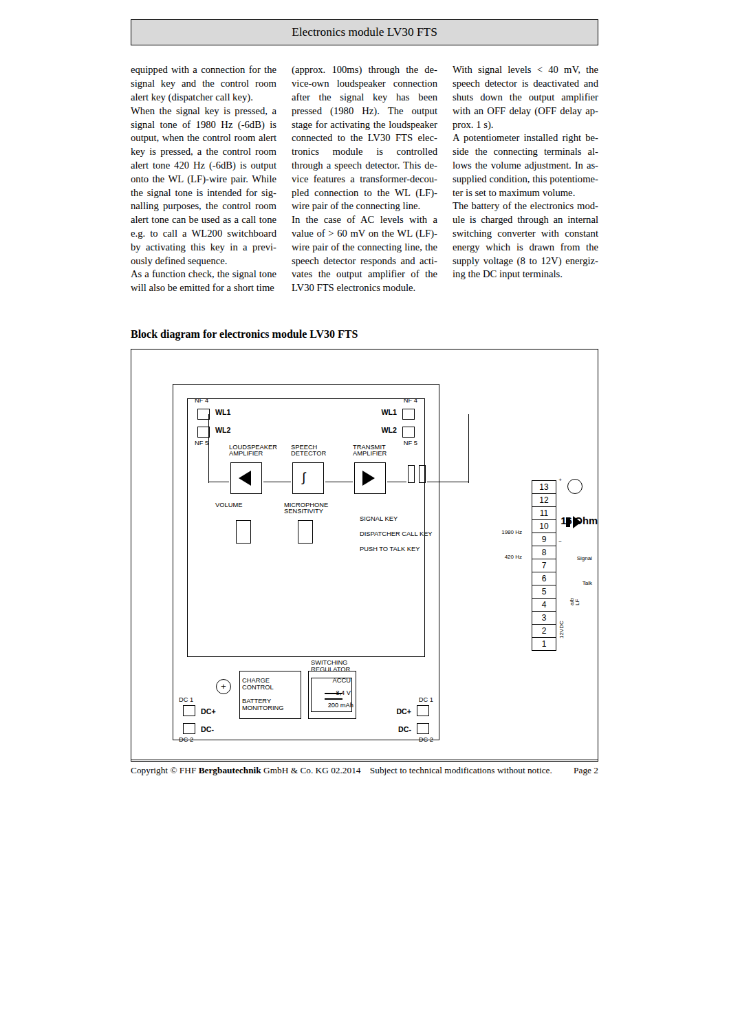Electronics module LV30 FTS
equipped with a connection for the signal key and the control room alert key (dispatcher call key).
When the signal key is pressed, a signal tone of 1980 Hz (-6dB) is output, when the control room alert key is pressed, a the control room alert tone 420 Hz (-6dB) is output onto the WL (LF)-wire pair. While the signal tone is intended for signalling purposes, the control room alert tone can be used as a call tone e.g. to call a WL200 switchboard by activating this key in a previously defined sequence.
As a function check, the signal tone will also be emitted for a short time
(approx. 100ms) through the device-own loudspeaker connection after the signal key has been pressed (1980 Hz). The output stage for activating the loudspeaker connected to the LV30 FTS electronics module is controlled through a speech detector. This device features a transformer-decoupled connection to the WL (LF)-wire pair of the connecting line.
In the case of AC levels with a value of > 60 mV on the WL (LF)-wire pair of the connecting line, the speech detector responds and activates the output amplifier of the LV30 FTS electronics module.
With signal levels < 40 mV, the speech detector is deactivated and shuts down the output amplifier with an OFF delay (OFF delay approx. 1 s).
A potentiometer installed right beside the connecting terminals allows the volume adjustment. In as-supplied condition, this potentiometer is set to maximum volume.
The battery of the electronics module is charged through an internal switching converter with constant energy which is drawn from the supply voltage (8 to 12V) energizing the DC input terminals.
Block diagram for electronics module LV30 FTS
13
12
11
10
9
8
7
6
5
4
3
2
1
+
−
16 Ohm
Signal
Talk
a/b
LF
12VDC
1980 Hz
420 Hz
NF 4
WL1
WL2
NF 5
NF 4
WL1
WL2
NF 5
LOUDSPEAKER
AMPLIFIER
SPEECH
DETECTOR
∫
TRANSMIT
AMPLIFIER
VOLUME
MICROPHONE
SENSITIVITY
SIGNAL KEY
DISPATCHER CALL KEY
PUSH TO TALK KEY
SWITCHING
REGULATOR
CHARGE
CONTROL
BATTERY
MONITORING
+
ACCU
8,4 V
200 mAh
DC 1
DC+
DC-
DC 2
DC 1
DC+
DC-
DC 2
Copyright © FHF Bergbautechnik GmbH & Co. KG 02.2014 Subject to technical modifications without notice.
Page 2